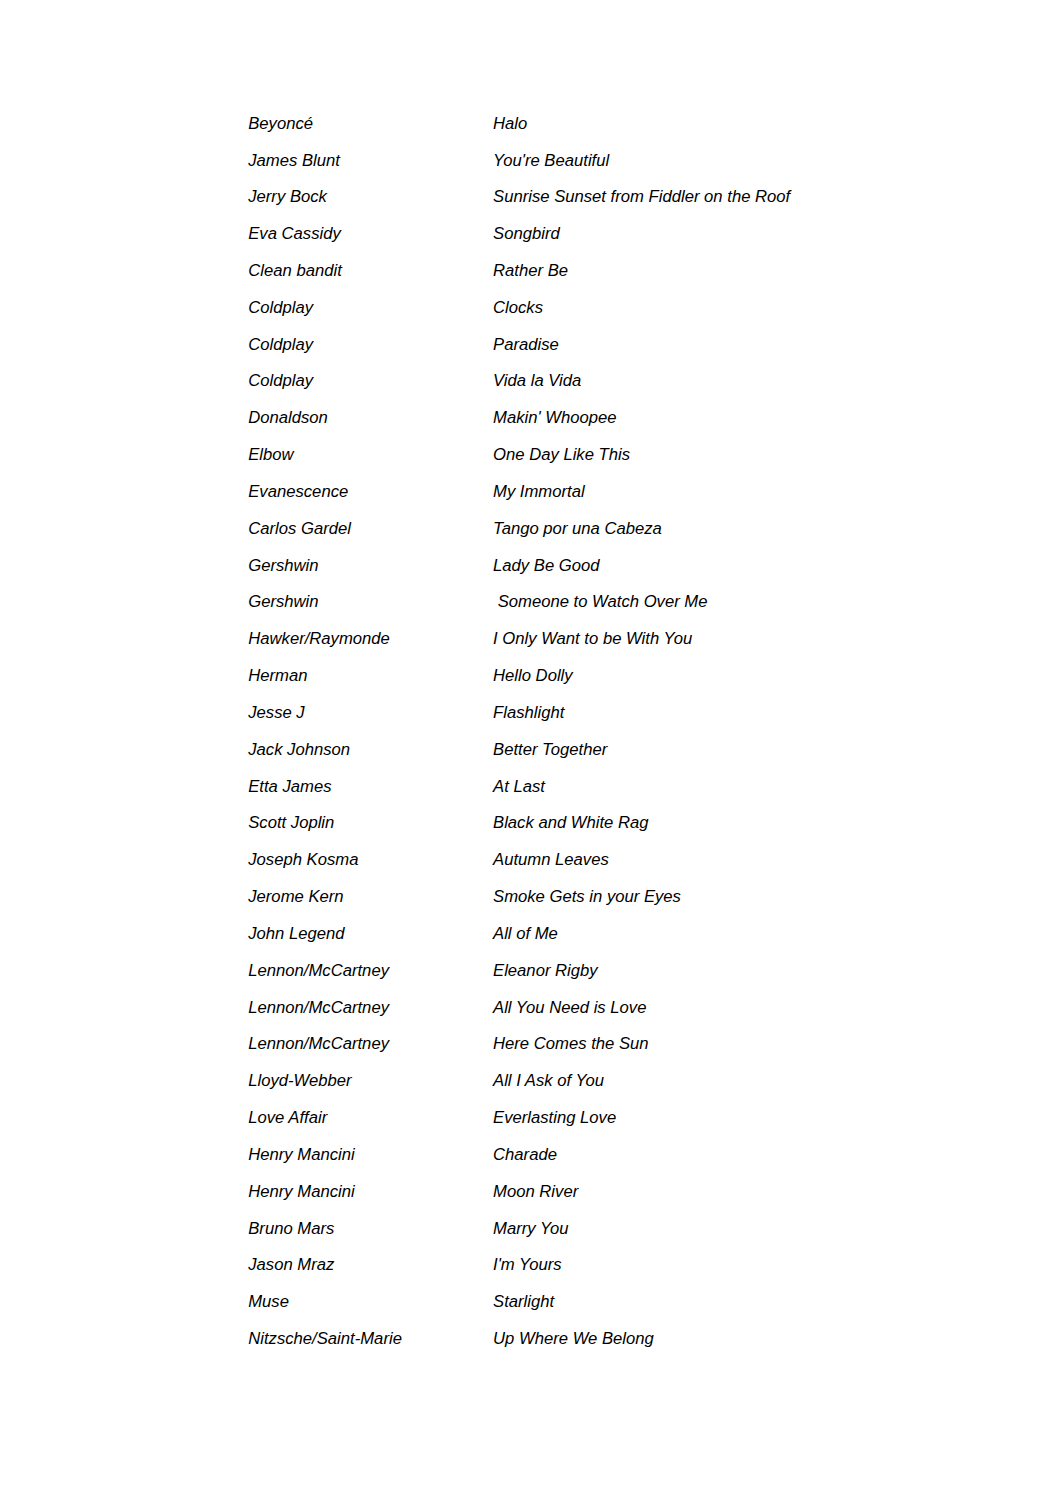| Beyoncé | Halo |
| James Blunt | You're Beautiful |
| Jerry Bock | Sunrise Sunset from Fiddler on the Roof |
| Eva Cassidy | Songbird |
| Clean bandit | Rather Be |
| Coldplay | Clocks |
| Coldplay | Paradise |
| Coldplay | Vida la Vida |
| Donaldson | Makin' Whoopee |
| Elbow | One Day Like This |
| Evanescence | My Immortal |
| Carlos Gardel | Tango por una Cabeza |
| Gershwin | Lady Be Good |
| Gershwin | Someone to Watch Over Me |
| Hawker/Raymonde | I Only Want to be With You |
| Herman | Hello Dolly |
| Jesse J | Flashlight |
| Jack Johnson | Better Together |
| Etta James | At Last |
| Scott Joplin | Black and White Rag |
| Joseph Kosma | Autumn Leaves |
| Jerome Kern | Smoke Gets in your Eyes |
| John Legend | All of Me |
| Lennon/McCartney | Eleanor Rigby |
| Lennon/McCartney | All You Need is Love |
| Lennon/McCartney | Here Comes the Sun |
| Lloyd-Webber | All I Ask of You |
| Love Affair | Everlasting Love |
| Henry Mancini | Charade |
| Henry Mancini | Moon River |
| Bruno Mars | Marry You |
| Jason Mraz | I'm Yours |
| Muse | Starlight |
| Nitzsche/Saint-Marie | Up Where We Belong |